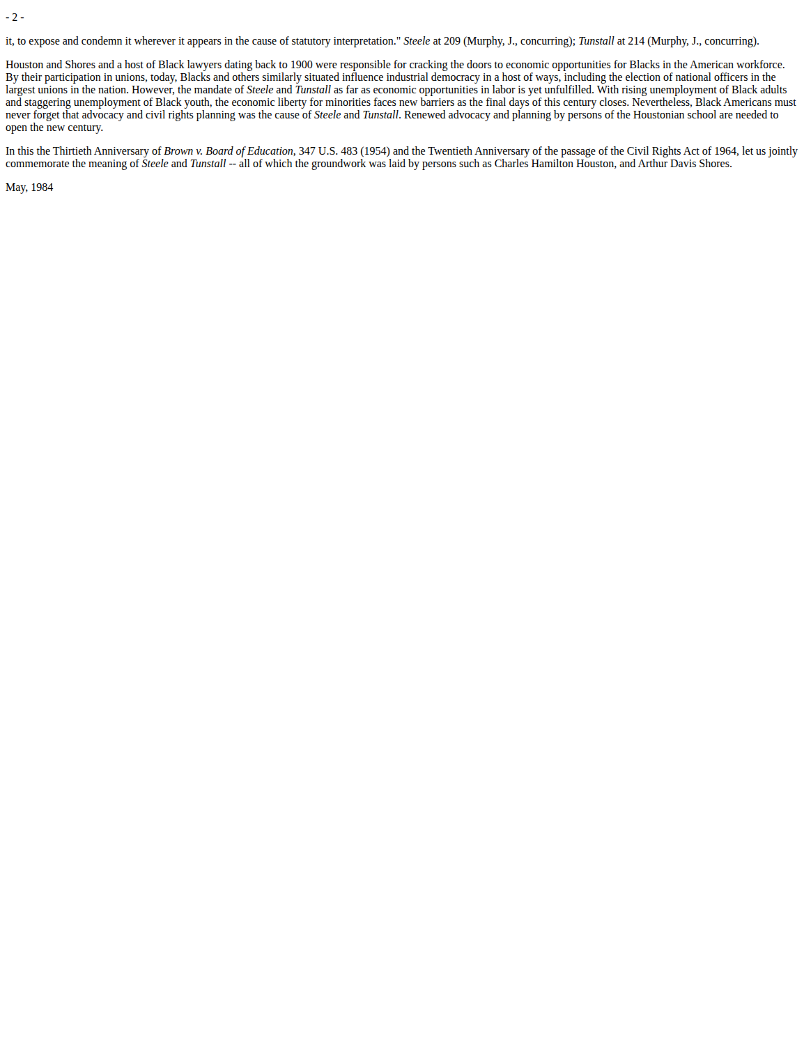- 2 -
it, to expose and condemn it wherever it appears in the cause of statutory interpretation." Steele at 209 (Murphy, J., concurring); Tunstall at 214 (Murphy, J., concurring).
Houston and Shores and a host of Black lawyers dating back to 1900 were responsible for cracking the doors to economic opportunities for Blacks in the American workforce. By their participation in unions, today, Blacks and others similarly situated influence industrial democracy in a host of ways, including the election of national officers in the largest unions in the nation. However, the mandate of Steele and Tunstall as far as economic opportunities in labor is yet unfulfilled. With rising unemployment of Black adults and staggering unemployment of Black youth, the economic liberty for minorities faces new barriers as the final days of this century closes. Nevertheless, Black Americans must never forget that advocacy and civil rights planning was the cause of Steele and Tunstall. Renewed advocacy and planning by persons of the Houstonian school are needed to open the new century.
In this the Thirtieth Anniversary of Brown v. Board of Education, 347 U.S. 483 (1954) and the Twentieth Anniversary of the passage of the Civil Rights Act of 1964, let us jointly commemorate the meaning of Steele and Tunstall -- all of which the groundwork was laid by persons such as Charles Hamilton Houston, and Arthur Davis Shores.
May, 1984